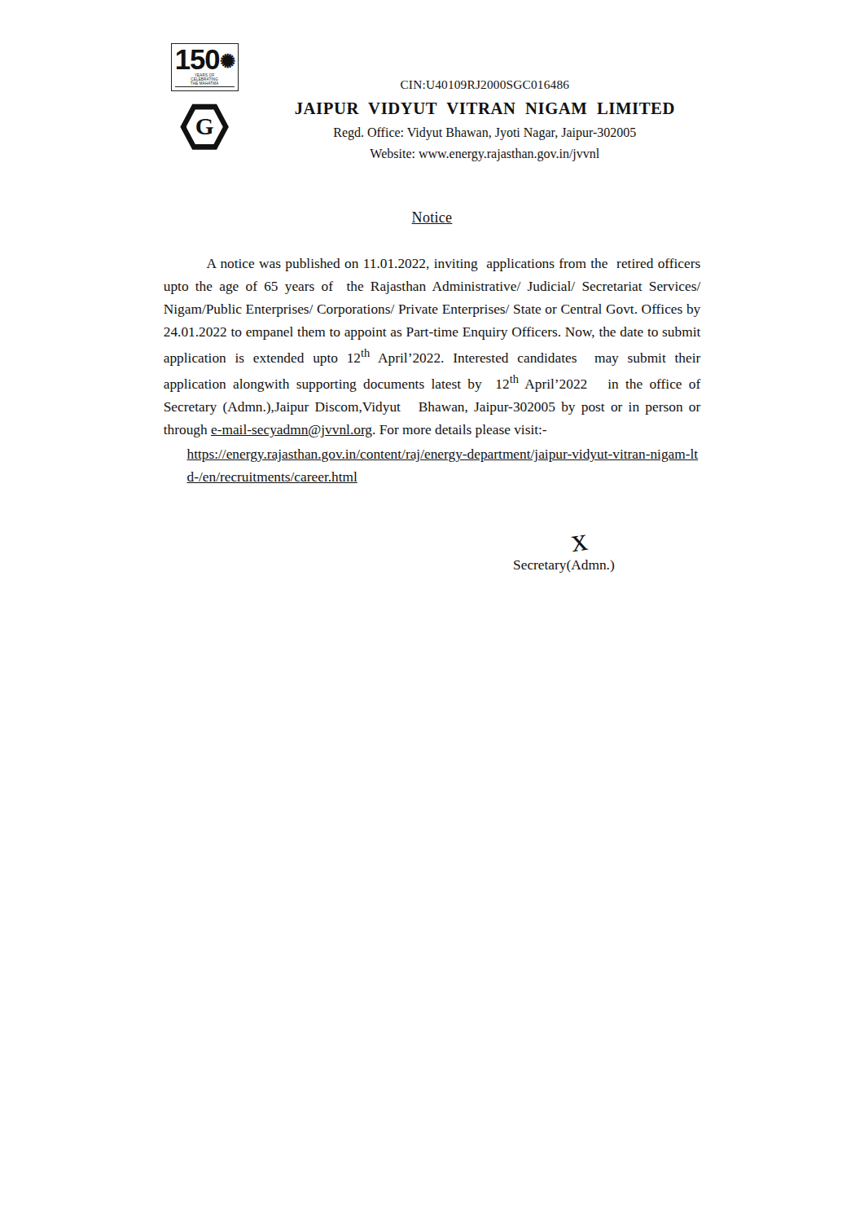150✺
Years of Celebrating
the Mahatma
CIN:U40109RJ2000SGC016486
JAIPUR VIDYUT VITRAN NIGAM LIMITED
Regd. Office: Vidyut Bhawan, Jyoti Nagar, Jaipur-302005
Website: www.energy.rajasthan.gov.in/jvvnl
Notice
A notice was published on 11.01.2022, inviting applications from the retired officers upto the age of 65 years of the Rajasthan Administrative/ Judicial/ Secretariat Services/ Nigam/Public Enterprises/ Corporations/ Private Enterprises/ State or Central Govt. Offices by 24.01.2022 to empanel them to appoint as Part-time Enquiry Officers. Now, the date to submit application is extended upto 12th April’2022. Interested candidates may submit their application alongwith supporting documents latest by 12th April’2022 in the office of Secretary (Admn.),Jaipur Discom,Vidyut Bhawan, Jaipur-302005 by post or in person or through e-mail-secyadmn@jvvnl.org. For more details please visit:-
https://energy.rajasthan.gov.in/content/raj/energy-department/jaipur-vidyut-vitran-nigam-ltd-/en/recruitments/career.html
x Secretary(Admn.)